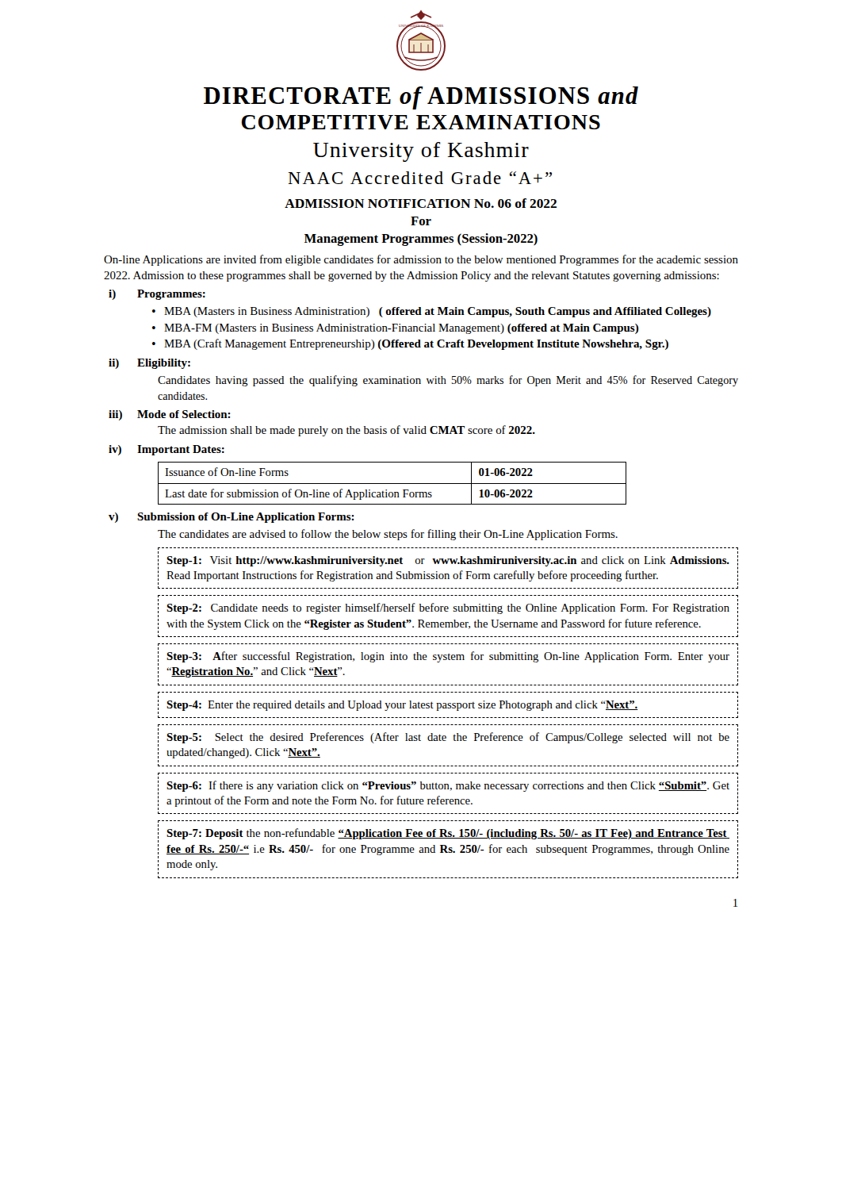UNIVERSITY OF KASHMIR
DIRECTORATE of ADMISSIONS and
COMPETITIVE EXAMINATIONS
University of Kashmir
NAAC Accredited Grade “A+”
ADMISSION NOTIFICATION No. 06 of 2022
For
Management Programmes (Session-2022)
On-line Applications are invited from eligible candidates for admission to the below mentioned Programmes for the academic session 2022. Admission to these programmes shall be governed by the Admission Policy and the relevant Statutes governing admissions:
i) Programmes:
MBA (Masters in Business Administration) ( offered at Main Campus, South Campus and Affiliated Colleges)
MBA-FM (Masters in Business Administration-Financial Management) (offered at Main Campus)
MBA (Craft Management Entrepreneurship) (Offered at Craft Development Institute Nowshehra, Sgr.)
ii) Eligibility:
Candidates having passed the qualifying examination with 50% marks for Open Merit and 45% for Reserved Category candidates.
iii) Mode of Selection:
The admission shall be made purely on the basis of valid CMAT score of 2022.
iv) Important Dates:
| Issuance of On-line Forms | 01-06-2022 |
| Last date for submission of On-line of Application Forms | 10-06-2022 |
v) Submission of On-Line Application Forms:
The candidates are advised to follow the below steps for filling their On-Line Application Forms.
Step-1: Visit http://www.kashmiruniversity.net or www.kashmiruniversity.ac.in and click on Link Admissions. Read Important Instructions for Registration and Submission of Form carefully before proceeding further.
Step-2: Candidate needs to register himself/herself before submitting the Online Application Form. For Registration with the System Click on the “Register as Student”. Remember, the Username and Password for future reference.
Step-3: After successful Registration, login into the system for submitting On-line Application Form. Enter your “Registration No.” and Click “Next”.
Step-4: Enter the required details and Upload your latest passport size Photograph and click “Next”.
Step-5: Select the desired Preferences (After last date the Preference of Campus/College selected will not be updated/changed). Click “Next”.
Step-6: If there is any variation click on “Previous” button, make necessary corrections and then Click “Submit”. Get a printout of the Form and note the Form No. for future reference.
Step-7: Deposit the non-refundable “Application Fee of Rs. 150/- (including Rs. 50/- as IT Fee) and Entrance Test fee of Rs. 250/-“ i.e Rs. 450/- for one Programme and Rs. 250/- for each subsequent Programmes, through Online mode only.
1